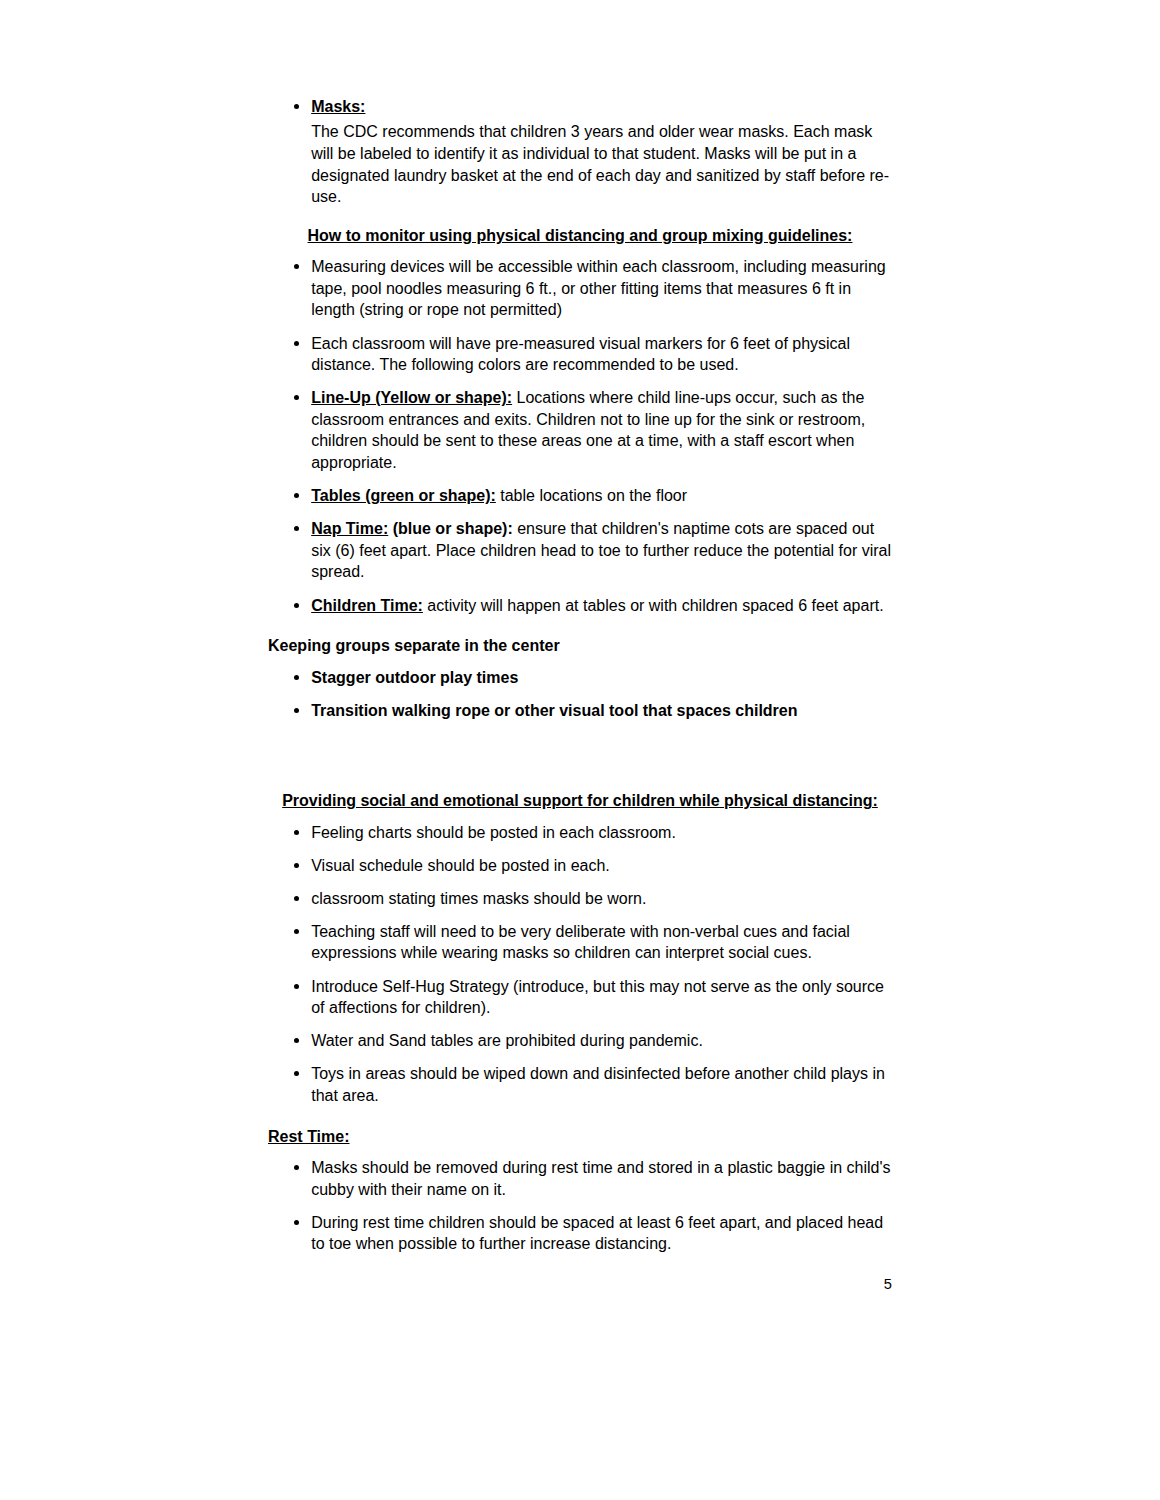Masks:
The CDC recommends that children 3 years and older wear masks. Each mask will be labeled to identify it as individual to that student. Masks will be put in a designated laundry basket at the end of each day and sanitized by staff before re-use.
How to monitor using physical distancing and group mixing guidelines:
Measuring devices will be accessible within each classroom, including measuring tape, pool noodles measuring 6 ft., or other fitting items that measures 6 ft in length (string or rope not permitted)
Each classroom will have pre-measured visual markers for 6 feet of physical distance. The following colors are recommended to be used.
Line-Up (Yellow or shape): Locations where child line-ups occur, such as the classroom entrances and exits. Children not to line up for the sink or restroom, children should be sent to these areas one at a time, with a staff escort when appropriate.
Tables (green or shape): table locations on the floor
Nap Time: (blue or shape): ensure that children's naptime cots are spaced out six (6) feet apart. Place children head to toe to further reduce the potential for viral spread.
Children Time: activity will happen at tables or with children spaced 6 feet apart.
Keeping groups separate in the center
Stagger outdoor play times
Transition walking rope or other visual tool that spaces children
Providing social and emotional support for children while physical distancing:
Feeling charts should be posted in each classroom.
Visual schedule should be posted in each.
classroom stating times masks should be worn.
Teaching staff will need to be very deliberate with non-verbal cues and facial expressions while wearing masks so children can interpret social cues.
Introduce Self-Hug Strategy (introduce, but this may not serve as the only source of affections for children).
Water and Sand tables are prohibited during pandemic.
Toys in areas should be wiped down and disinfected before another child plays in that area.
Rest Time:
Masks should be removed during rest time and stored in a plastic baggie in child's cubby with their name on it.
During rest time children should be spaced at least 6 feet apart, and placed head to toe when possible to further increase distancing.
5